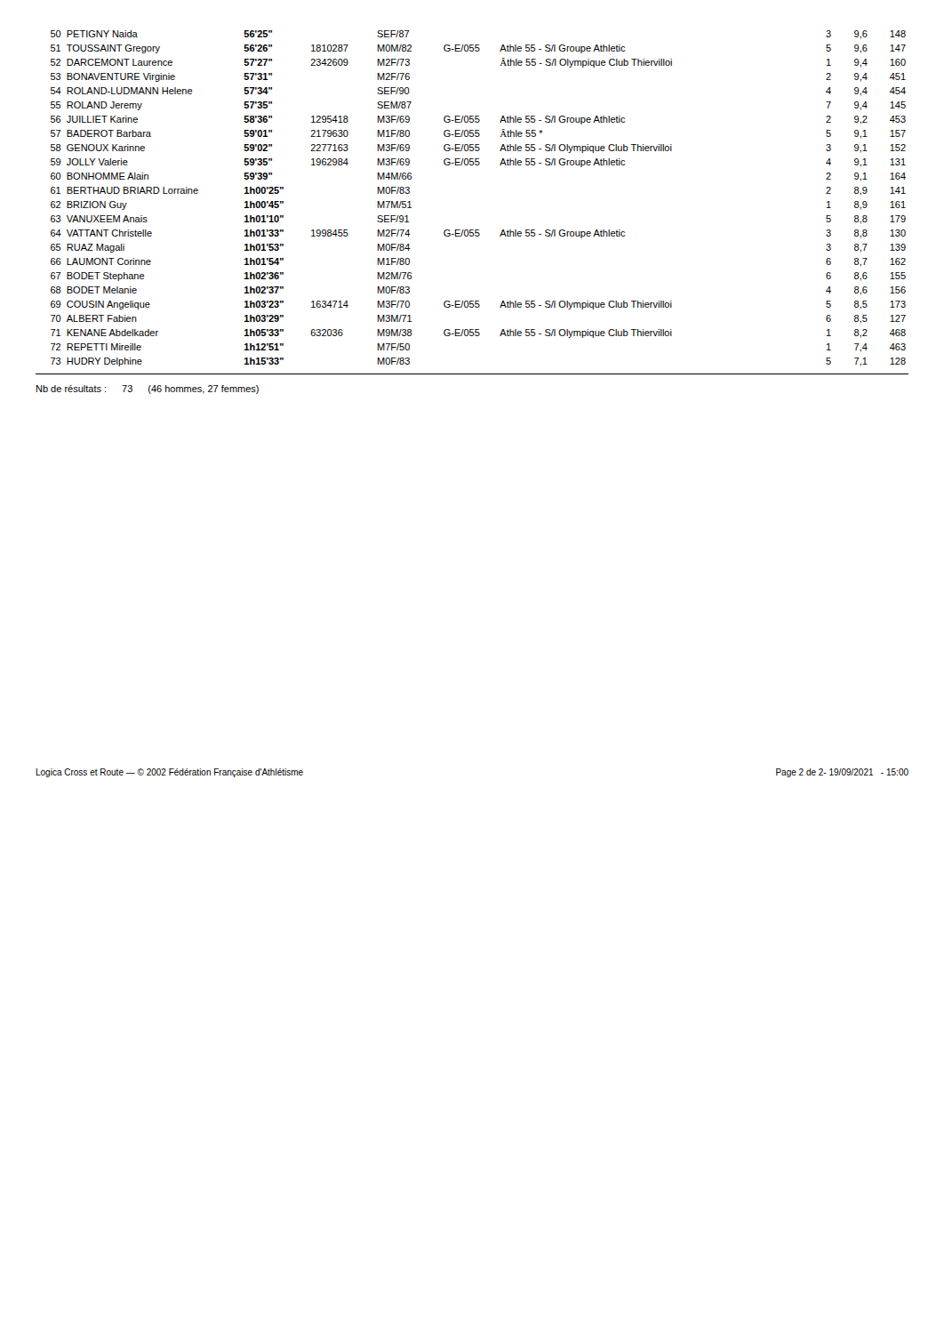| 50 | PETIGNY Naida | 56'25" | | SEF/87 | | | 3 | 9,6 | 148 |
| 51 | TOUSSAINT Gregory | 56'26" | 1810287 | M0M/82 | G-E/055 | Athle 55 - S/l Groupe Athletic | 5 | 9,6 | 147 |
| 52 | DARCEMONT Laurence | 57'27" | 2342609 | M2F/73 | | Â thle 55 - S/l Olympique Club Thiervilloi | 1 | 9,4 | 160 |
| 53 | BONAVENTURE Virginie | 57'31" | | M2F/76 | | | 2 | 9,4 | 451 |
| 54 | ROLAND-LUDMANN Helene | 57'34" | | SEF/90 | | | 4 | 9,4 | 454 |
| 55 | ROLAND Jeremy | 57'35" | | SEM/87 | | | 7 | 9,4 | 145 |
| 56 | JUILLIET Karine | 58'36" | 1295418 | M3F/69 | G-E/055 | Athle 55 - S/l Groupe Athletic | 2 | 9,2 | 453 |
| 57 | BADEROT Barbara | 59'01" | 2179630 | M1F/80 | G-E/055 | Â thle 55 * | 5 | 9,1 | 157 |
| 58 | GENOUX Karinne | 59'02" | 2277163 | M3F/69 | G-E/055 | Athle 55 - S/l Olympique Club Thiervilloi | 3 | 9,1 | 152 |
| 59 | JOLLY Valerie | 59'35" | 1962984 | M3F/69 | G-E/055 | Athle 55 - S/l Groupe Athletic | 4 | 9,1 | 131 |
| 60 | BONHOMME Alain | 59'39" | | M4M/66 | | | 2 | 9,1 | 164 |
| 61 | BERTHAUD BRIARD Lorraine | 1h00'25" | | M0F/83 | | | 2 | 8,9 | 141 |
| 62 | BRIZION Guy | 1h00'45" | | M7M/51 | | | 1 | 8,9 | 161 |
| 63 | VANUXEEM Anais | 1h01'10" | | SEF/91 | | | 5 | 8,8 | 179 |
| 64 | VATTANT Christelle | 1h01'33" | 1998455 | M2F/74 | G-E/055 | Athle 55 - S/l Groupe Athletic | 3 | 8,8 | 130 |
| 65 | RUAZ Magali | 1h01'53" | | M0F/84 | | | 3 | 8,7 | 139 |
| 66 | LAUMONT Corinne | 1h01'54" | | M1F/80 | | | 6 | 8,7 | 162 |
| 67 | BODET Stephane | 1h02'36" | | M2M/76 | | | 6 | 8,6 | 155 |
| 68 | BODET Melanie | 1h02'37" | | M0F/83 | | | 4 | 8,6 | 156 |
| 69 | COUSIN Angelique | 1h03'23" | 1634714 | M3F/70 | G-E/055 | Athle 55 - S/l Olympique Club Thiervilloi | 5 | 8,5 | 173 |
| 70 | ALBERT Fabien | 1h03'29" | | M3M/71 | | | 6 | 8,5 | 127 |
| 71 | KENANE Abdelkader | 1h05'33" | 632036 | M9M/38 | G-E/055 | Athle 55 - S/l Olympique Club Thiervilloi | 1 | 8,2 | 468 |
| 72 | REPETTI Mireille | 1h12'51" | | M7F/50 | | | 1 | 7,4 | 463 |
| 73 | HUDRY Delphine | 1h15'33" | | M0F/83 | | | 5 | 7,1 | 128 |
Nb de résultats : 73 (46 hommes, 27 femmes)
Logica Cross et Route — © 2002 Fédération Française d'Athlétisme
Page 2 de 2- 19/09/2021 - 15:00